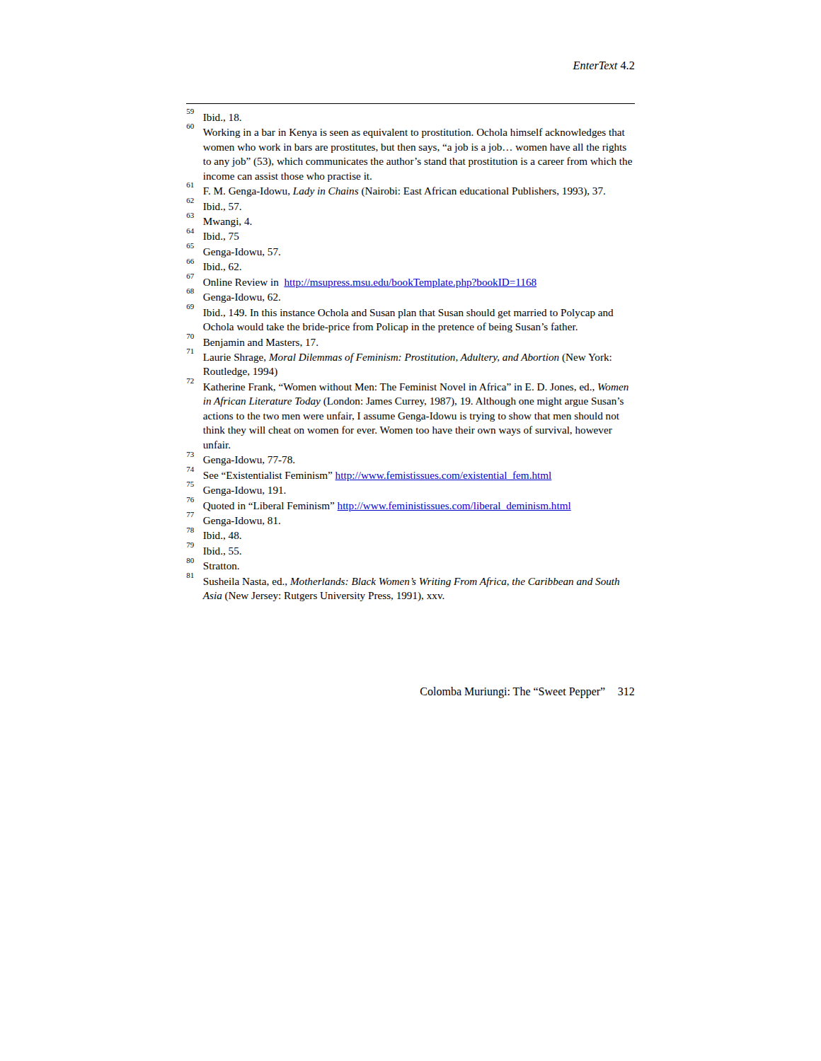EnterText 4.2
59 Ibid., 18.
60 Working in a bar in Kenya is seen as equivalent to prostitution. Ochola himself acknowledges that women who work in bars are prostitutes, but then says, “a job is a job… women have all the rights to any job” (53), which communicates the author’s stand that prostitution is a career from which the income can assist those who practise it.
61 F. M. Genga-Idowu, Lady in Chains (Nairobi: East African educational Publishers, 1993), 37.
62 Ibid., 57.
63 Mwangi, 4.
64 Ibid., 75
65 Genga-Idowu, 57.
66 Ibid., 62.
67 Online Review in http://msupress.msu.edu/bookTemplate.php?bookID=1168
68 Genga-Idowu, 62.
69 Ibid., 149. In this instance Ochola and Susan plan that Susan should get married to Polycap and Ochola would take the bride-price from Policap in the pretence of being Susan’s father.
70 Benjamin and Masters, 17.
71 Laurie Shrage, Moral Dilemmas of Feminism: Prostitution, Adultery, and Abortion (New York: Routledge, 1994)
72 Katherine Frank, “Women without Men: The Feminist Novel in Africa” in E. D. Jones, ed., Women in African Literature Today (London: James Currey, 1987), 19. Although one might argue Susan’s actions to the two men were unfair, I assume Genga-Idowu is trying to show that men should not think they will cheat on women for ever. Women too have their own ways of survival, however unfair.
73 Genga-Idowu, 77-78.
74 See “Existentialist Feminism” http://www.femistissues.com/existential_fem.html
75 Genga-Idowu, 191.
76 Quoted in “Liberal Feminism” http://www.feministissues.com/liberal_deminism.html
77 Genga-Idowu, 81.
78 Ibid., 48.
79 Ibid., 55.
80 Stratton.
81 Susheila Nasta, ed., Motherlands: Black Women’s Writing From Africa, the Caribbean and South Asia (New Jersey: Rutgers University Press, 1991), xxv.
Colomba Muriungi: The “Sweet Pepper”312